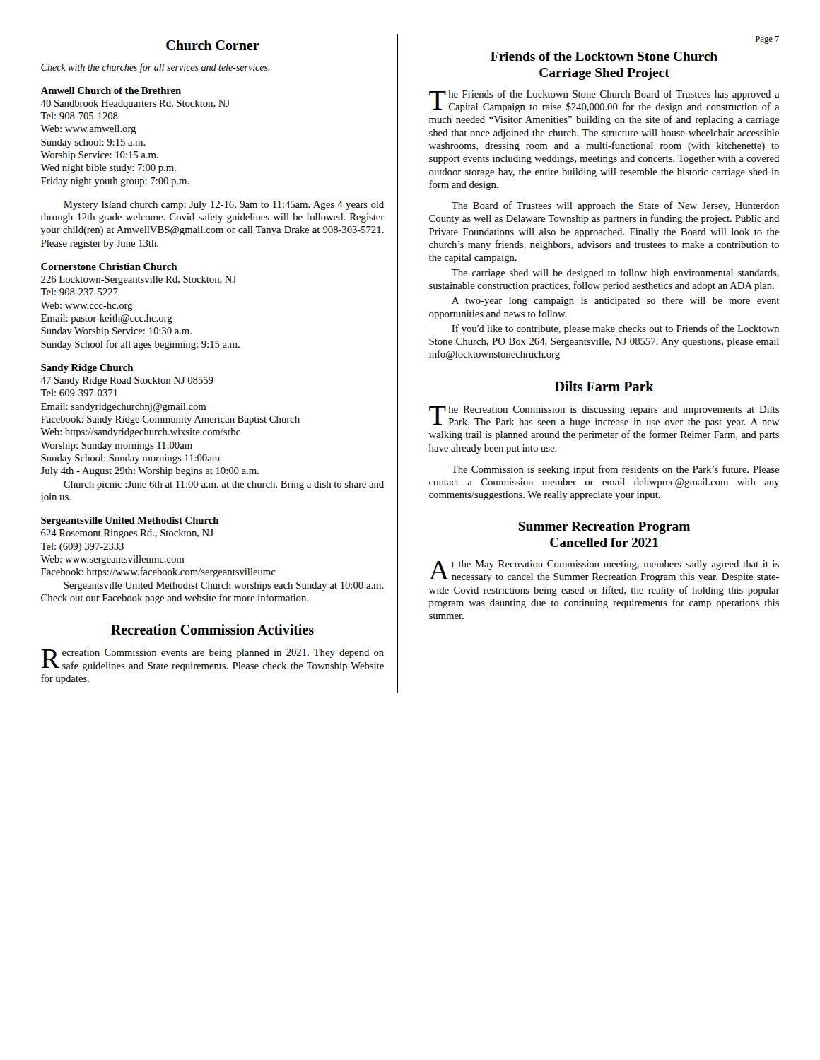Church Corner
Check with the churches for all services and tele-services.
Amwell Church of the Brethren
40 Sandbrook Headquarters Rd, Stockton, NJ
Tel: 908-705-1208
Web: www.amwell.org
Sunday school: 9:15 a.m.
Worship Service: 10:15 a.m.
Wed night bible study: 7:00 p.m.
Friday night youth group: 7:00 p.m.
Mystery Island church camp: July 12-16, 9am to 11:45am. Ages 4 years old through 12th grade welcome. Covid safety guidelines will be followed. Register your child(ren) at AmwellVBS@gmail.com or call Tanya Drake at 908-303-5721. Please register by June 13th.
Cornerstone Christian Church
226 Locktown-Sergeantsville Rd, Stockton, NJ
Tel: 908-237-5227
Web: www.ccc-hc.org
Email: pastor-keith@ccc.hc.org
Sunday Worship Service: 10:30 a.m.
Sunday School for all ages beginning: 9:15 a.m.
Sandy Ridge Church
47 Sandy Ridge Road Stockton NJ 08559
Tel: 609-397-0371
Email: sandyridgechurchnj@gmail.com
Facebook: Sandy Ridge Community American Baptist Church
Web: https://sandyridgechurch.wixsite.com/srbc
Worship: Sunday mornings 11:00am
Sunday School: Sunday mornings 11:00am
July 4th - August 29th: Worship begins at 10:00 a.m.
Church picnic :June 6th at 11:00 a.m. at the church. Bring a dish to share and join us.
Sergeantsville United Methodist Church
624 Rosemont Ringoes Rd., Stockton, NJ
Tel: (609) 397-2333
Web: www.sergeantsvilleumc.com
Facebook: https://www.facebook.com/sergeantsvilleumc
Sergeantsville United Methodist Church worships each Sunday at 10:00 a.m. Check out our Facebook page and website for more information.
Recreation Commission Activities
Recreation Commission events are being planned in 2021. They depend on safe guidelines and State requirements. Please check the Township Website for updates.
Page 7
Friends of the Locktown Stone Church
Carriage Shed Project
The Friends of the Locktown Stone Church Board of Trustees has approved a Capital Campaign to raise $240,000.00 for the design and construction of a much needed “Visitor Amenities” building on the site of and replacing a carriage shed that once adjoined the church. The structure will house wheelchair accessible washrooms, dressing room and a multi-functional room (with kitchenette) to support events including weddings, meetings and concerts. Together with a covered outdoor storage bay, the entire building will resemble the historic carriage shed in form and design.
The Board of Trustees will approach the State of New Jersey, Hunterdon County as well as Delaware Township as partners in funding the project. Public and Private Foundations will also be approached. Finally the Board will look to the church’s many friends, neighbors, advisors and trustees to make a contribution to the capital campaign.
The carriage shed will be designed to follow high environmental standards, sustainable construction practices, follow period aesthetics and adopt an ADA plan.
A two-year long campaign is anticipated so there will be more event opportunities and news to follow.
If you'd like to contribute, please make checks out to Friends of the Locktown Stone Church, PO Box 264, Sergeantsville, NJ 08557. Any questions, please email info@locktownstonechruch.org
Dilts Farm Park
The Recreation Commission is discussing repairs and improvements at Dilts Park. The Park has seen a huge increase in use over the past year. A new walking trail is planned around the perimeter of the former Reimer Farm, and parts have already been put into use.
The Commission is seeking input from residents on the Park’s future. Please contact a Commission member or email deltwprec@gmail.com with any comments/suggestions. We really appreciate your input.
Summer Recreation Program
Cancelled for 2021
At the May Recreation Commission meeting, members sadly agreed that it is necessary to cancel the Summer Recreation Program this year. Despite state-wide Covid restrictions being eased or lifted, the reality of holding this popular program was daunting due to continuing requirements for camp operations this summer.